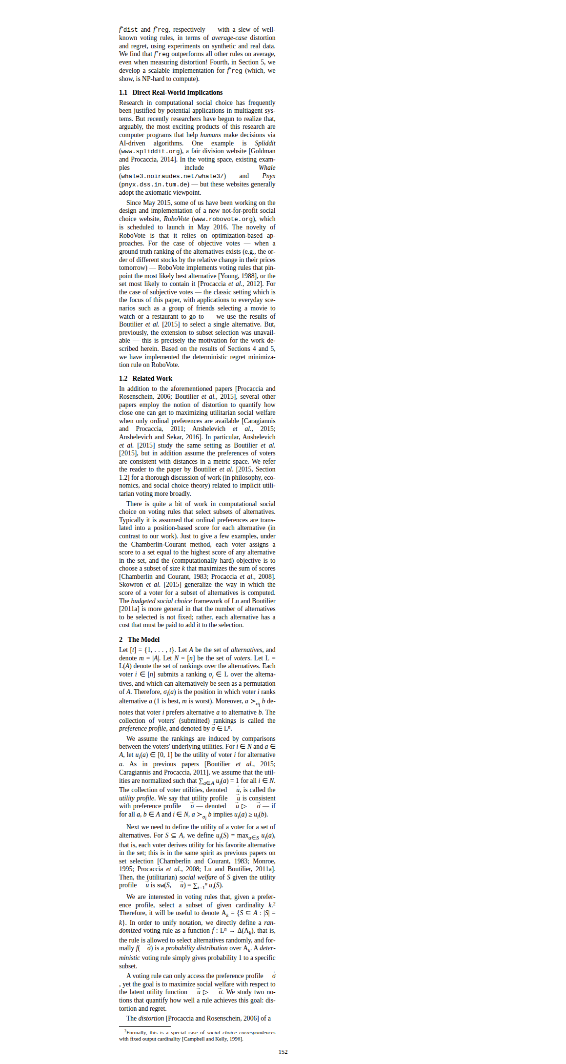f*dist and f*reg, respectively — with a slew of well-known voting rules, in terms of average-case distortion and regret, using experiments on synthetic and real data. We find that f*reg outperforms all other rules on average, even when measuring distortion! Fourth, in Section 5, we develop a scalable implementation for f*reg (which, we show, is NP-hard to compute).
1.1 Direct Real-World Implications
Research in computational social choice has frequently been justified by potential applications in multiagent systems. But recently researchers have begun to realize that, arguably, the most exciting products of this research are computer programs that help humans make decisions via AI-driven algorithms. One example is Spliddit (www.spliddit.org), a fair division website [Goldman and Procaccia, 2014]. In the voting space, existing examples include Whale (whale3.noiraudes.net/whale3/) and Pnyx (pnyx.dss.in.tum.de) — but these websites generally adopt the axiomatic viewpoint.
Since May 2015, some of us have been working on the design and implementation of a new not-for-profit social choice website, RoboVote (www.robovote.org), which is scheduled to launch in May 2016. The novelty of RoboVote is that it relies on optimization-based approaches. For the case of objective votes — when a ground truth ranking of the alternatives exists (e.g., the order of different stocks by the relative change in their prices tomorrow) — RoboVote implements voting rules that pinpoint the most likely best alternative [Young, 1988], or the set most likely to contain it [Procaccia et al., 2012]. For the case of subjective votes — the classic setting which is the focus of this paper, with applications to everyday scenarios such as a group of friends selecting a movie to watch or a restaurant to go to — we use the results of Boutilier et al. [2015] to select a single alternative. But, previously, the extension to subset selection was unavailable — this is precisely the motivation for the work described herein. Based on the results of Sections 4 and 5, we have implemented the deterministic regret minimization rule on RoboVote.
1.2 Related Work
In addition to the aforementioned papers [Procaccia and Rosenschein, 2006; Boutilier et al., 2015], several other papers employ the notion of distortion to quantify how close one can get to maximizing utilitarian social welfare when only ordinal preferences are available [Caragiannis and Procaccia, 2011; Anshelevich et al., 2015; Anshelevich and Sekar, 2016]. In particular, Anshelevich et al. [2015] study the same setting as Boutilier et al. [2015], but in addition assume the preferences of voters are consistent with distances in a metric space. We refer the reader to the paper by Boutilier et al. [2015, Section 1.2] for a thorough discussion of work (in philosophy, economics, and social choice theory) related to implicit utilitarian voting more broadly.
There is quite a bit of work in computational social choice on voting rules that select subsets of alternatives. Typically it is assumed that ordinal preferences are translated into a position-based score for each alternative (in contrast to our work). Just to give a few examples, under the Chamberlin-Courant method, each voter assigns a score to a set equal to the highest score of any alternative in the set, and the (computationally hard) objective is to choose a subset of size k that maximizes the sum of scores [Chamberlin and Courant, 1983; Procaccia et al., 2008]. Skowron et al. [2015] generalize the way in which the score of a voter for a subset of alternatives is computed. The budgeted social choice framework of Lu and Boutilier [2011a] is more general in that the number of alternatives to be selected is not fixed; rather, each alternative has a cost that must be paid to add it to the selection.
2 The Model
Let [t] = {1, . . . , t}. Let A be the set of alternatives, and denote m = |A|. Let N = [n] be the set of voters. Let L = L(A) denote the set of rankings over the alternatives. Each voter i ∈ [n] submits a ranking σi ∈ L over the alternatives, and which can alternatively be seen as a permutation of A. Therefore, σi(a) is the position in which voter i ranks alternative a (1 is best, m is worst). Moreover, a ≻σi b denotes that voter i prefers alternative a to alternative b. The collection of voters' (submitted) rankings is called the preference profile, and denoted by σ ∈ Ln.
We assume the rankings are induced by comparisons between the voters' underlying utilities. For i ∈ N and a ∈ A, let ui(a) ∈ [0, 1] be the utility of voter i for alternative a. As in previous papers [Boutilier et al., 2015; Caragiannis and Procaccia, 2011], we assume that the utilities are normalized such that ∑a∈A ui(a) = 1 for all i ∈ N. The collection of voter utilities, denoted u, is called the utility profile. We say that utility profile u is consistent with preference profile σ — denoted u ▷ σ — if for all a, b ∈ A and i ∈ N, a ≻σi b implies ui(a) ≥ ui(b).
Next we need to define the utility of a voter for a set of alternatives. For S ⊆ A, we define ui(S) = maxa∈S ui(a), that is, each voter derives utility for his favorite alternative in the set; this is in the same spirit as previous papers on set selection [Chamberlin and Courant, 1983; Monroe, 1995; Procaccia et al., 2008; Lu and Boutilier, 2011a]. Then, the (utilitarian) social welfare of S given the utility profile u is sw(S, u) = ∑i=1n ui(S).
We are interested in voting rules that, given a preference profile, select a subset of given cardinality k.2 Therefore, it will be useful to denote Ak = {S ⊆ A : |S| = k}. In order to unify notation, we directly define a randomized voting rule as a function f : Ln → Δ(Ak), that is, the rule is allowed to select alternatives randomly, and formally f(σ) is a probability distribution over Ak. A deterministic voting rule simply gives probability 1 to a specific subset.
A voting rule can only access the preference profile σ, yet the goal is to maximize social welfare with respect to the latent utility function u ▷ σ. We study two notions that quantify how well a rule achieves this goal: distortion and regret.
The distortion [Procaccia and Rosenschein, 2006] of a
2Formally, this is a special case of social choice correspondences with fixed output cardinality [Campbell and Kelly, 1996].
152